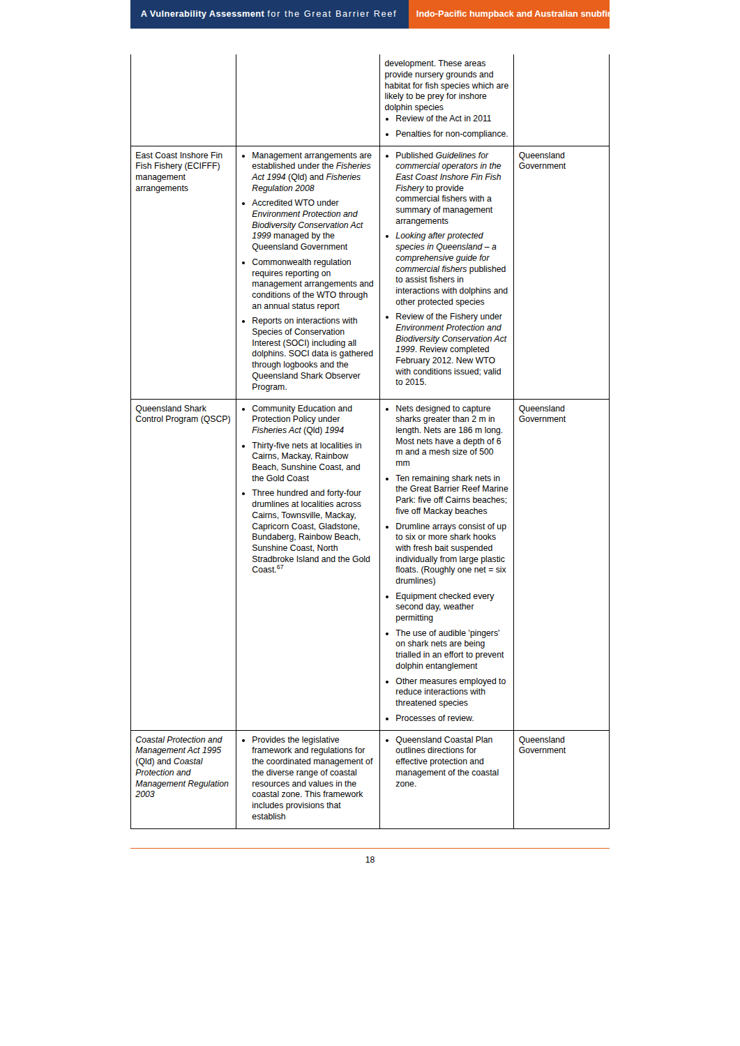A Vulnerability Assessment for the Great Barrier Reef
Indo-Pacific humpback and Australian snubfin dolphins
| | | development. These areas provide nursery grounds and habitat for fish species which are likely to be prey for inshore dolphin species Review of the Act in 2011 Penalties for non-compliance. | |
| East Coast Inshore Fin Fish Fishery (ECIFFF) management arrangements | Management arrangements are established under the Fisheries Act 1994 (Qld) and Fisheries Regulation 2008 Accredited WTO under Environment Protection and Biodiversity Conservation Act 1999 managed by the Queensland Government Commonwealth regulation requires reporting on management arrangements and conditions of the WTO through an annual status report Reports on interactions with Species of Conservation Interest (SOCI) including all dolphins. SOCI data is gathered through logbooks and the Queensland Shark Observer Program. | Published Guidelines for commercial operators in the East Coast Inshore Fin Fish Fishery to provide commercial fishers with a summary of management arrangements Looking after protected species in Queensland – a comprehensive guide for commercial fishers published to assist fishers in interactions with dolphins and other protected species Review of the Fishery under Environment Protection and Biodiversity Conservation Act 1999 . Review completed February 2012. New WTO with conditions issued; valid to 2015. | Queensland Government |
| Queensland Shark Control Program (QSCP) | Community Education and Protection Policy under Fisheries Act (Qld) 1994 Thirty-five nets at localities in Cairns, Mackay, Rainbow Beach, Sunshine Coast, and the Gold Coast Three hundred and forty-four drumlines at localities across Cairns, Townsville, Mackay, Capricorn Coast, Gladstone, Bundaberg, Rainbow Beach, Sunshine Coast, North Stradbroke Island and the Gold Coast. 67 | Nets designed to capture sharks greater than 2 m in length. Nets are 186 m long. Most nets have a depth of 6 m and a mesh size of 500 mm Ten remaining shark nets in the Great Barrier Reef Marine Park: five off Cairns beaches; five off Mackay beaches Drumline arrays consist of up to six or more shark hooks with fresh bait suspended individually from large plastic floats. (Roughly one net = six drumlines) Equipment checked every second day, weather permitting The use of audible 'pingers' on shark nets are being trialled in an effort to prevent dolphin entanglement Other measures employed to reduce interactions with threatened species Processes of review. | Queensland Government |
| Coastal Protection and Management Act 1995 (Qld) and Coastal Protection and Management Regulation 2003 | Provides the legislative framework and regulations for the coordinated management of the diverse range of coastal resources and values in the coastal zone. This framework includes provisions that establish | Queensland Coastal Plan outlines directions for effective protection and management of the coastal zone. | Queensland Government |
18